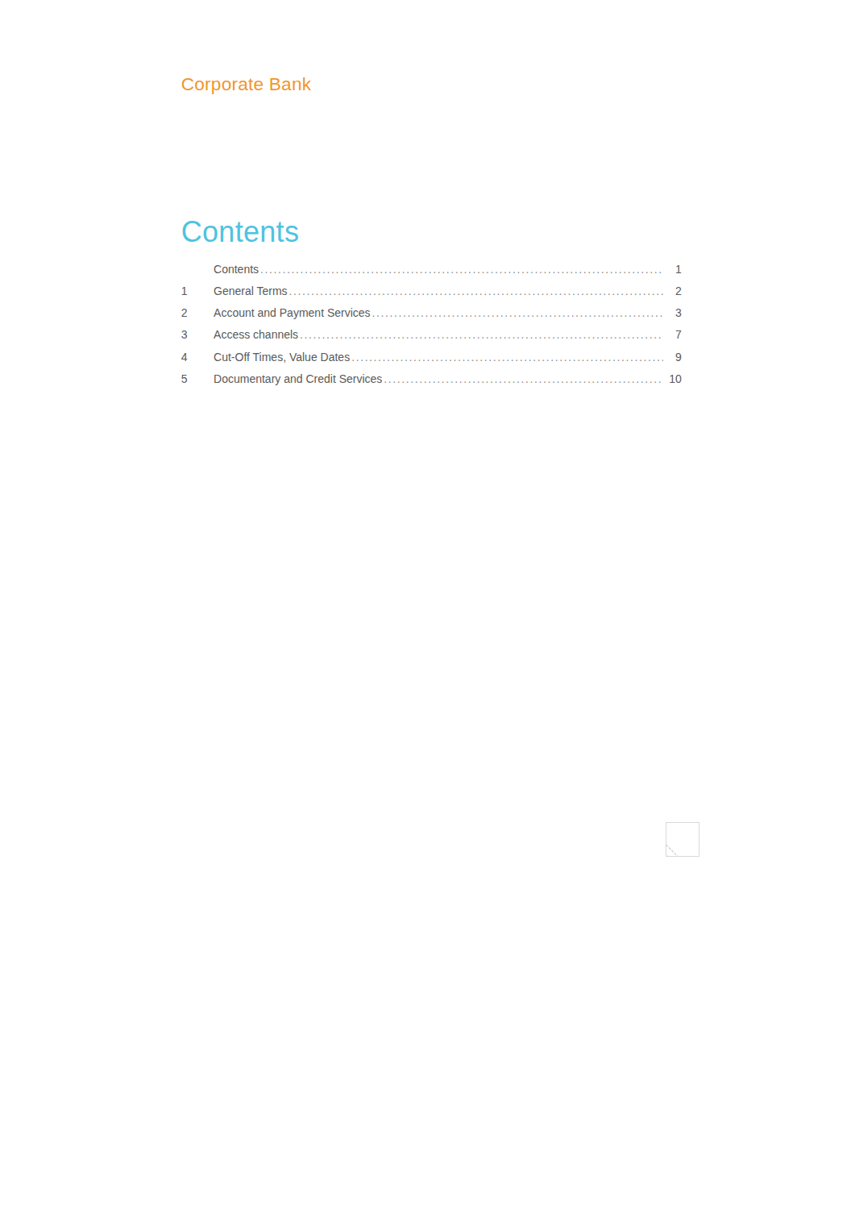Corporate Bank
Contents
Contents .................................................................................................................................................. 1
1 General Terms .................................................................................................................................. 2
2 Account and Payment Services ............................................................................................................. 3
3 Access channels .............................................................................................................................. 7
4 Cut-Off Times, Value Dates ................................................................................................................. 9
5 Documentary and Credit Services ....................................................................................................... 10